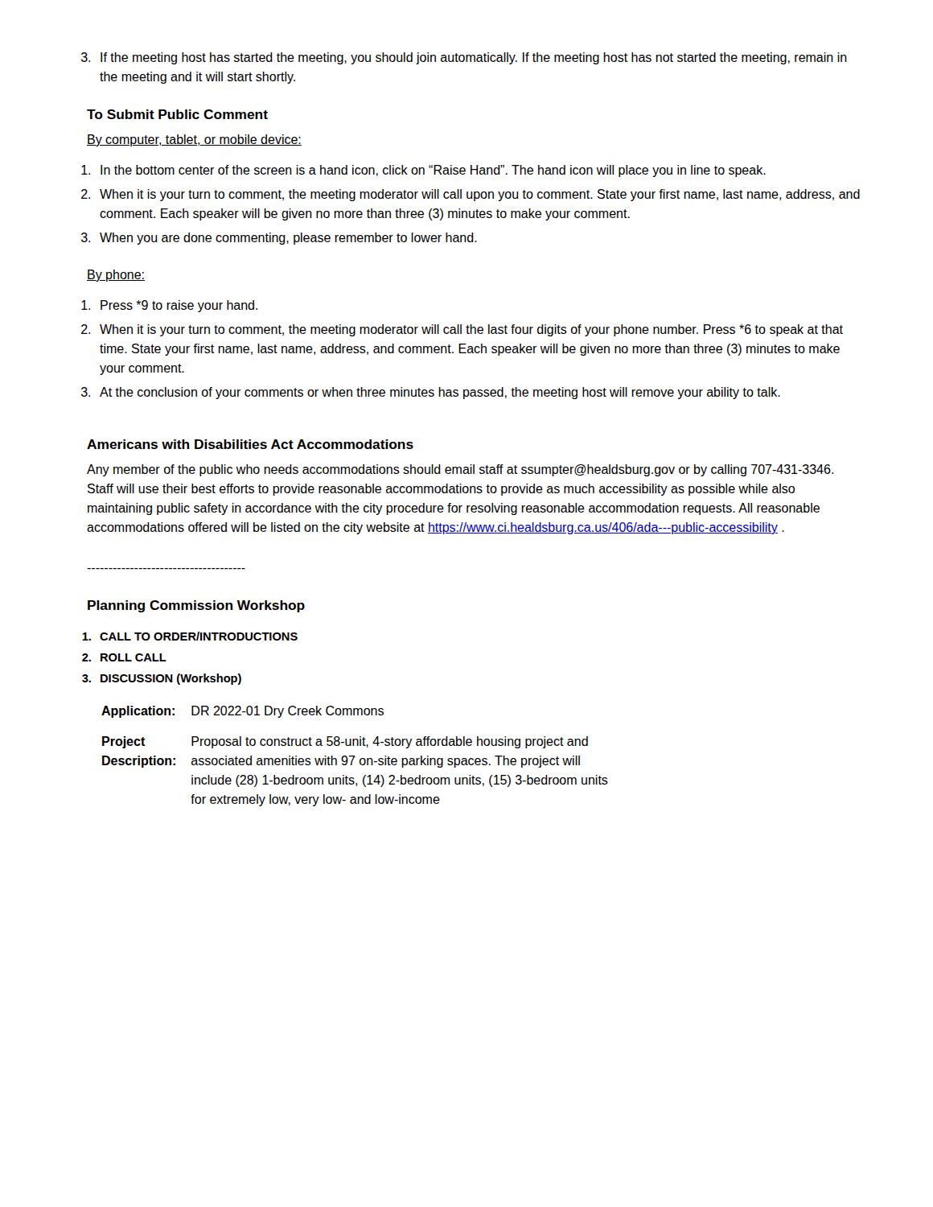If the meeting host has started the meeting, you should join automatically. If the meeting host has not started the meeting, remain in the meeting and it will start shortly.
To Submit Public Comment
By computer, tablet, or mobile device:
In the bottom center of the screen is a hand icon, click on “Raise Hand”. The hand icon will place you in line to speak.
When it is your turn to comment, the meeting moderator will call upon you to comment. State your first name, last name, address, and comment. Each speaker will be given no more than three (3) minutes to make your comment.
When you are done commenting, please remember to lower hand.
By phone:
Press *9 to raise your hand.
When it is your turn to comment, the meeting moderator will call the last four digits of your phone number. Press *6 to speak at that time. State your first name, last name, address, and comment. Each speaker will be given no more than three (3) minutes to make your comment.
At the conclusion of your comments or when three minutes has passed, the meeting host will remove your ability to talk.
Americans with Disabilities Act Accommodations
Any member of the public who needs accommodations should email staff at ssumpter@healdsburg.gov or by calling 707-431-3346. Staff will use their best efforts to provide reasonable accommodations to provide as much accessibility as possible while also maintaining public safety in accordance with the city procedure for resolving reasonable accommodation requests. All reasonable accommodations offered will be listed on the city website at https://www.ci.healdsburg.ca.us/406/ada---public-accessibility .
-------------------------------------
Planning Commission Workshop
CALL TO ORDER/INTRODUCTIONS
ROLL CALL
DISCUSSION (Workshop)
| Application: | DR 2022-01 Dry Creek Commons |
| Project Description: | Proposal to construct a 58-unit, 4-story affordable housing project and associated amenities with 97 on-site parking spaces. The project will include (28) 1-bedroom units, (14) 2-bedroom units, (15) 3-bedroom units for extremely low, very low- and low-income |